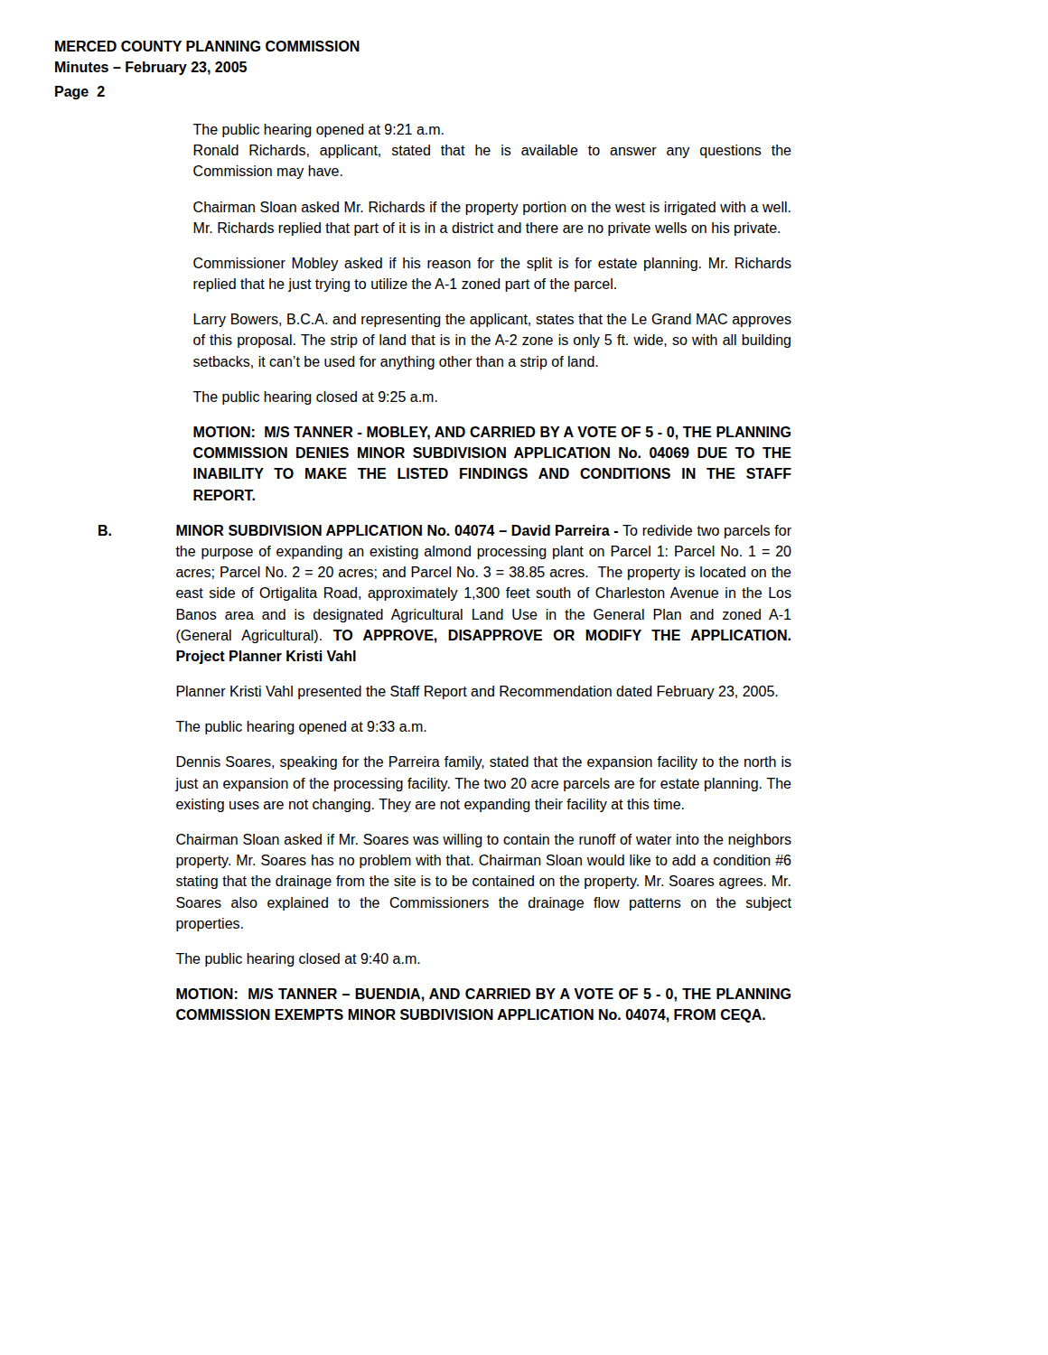MERCED COUNTY PLANNING COMMISSION
Minutes – February 23, 2005
Page 2
The public hearing opened at 9:21 a.m.
Ronald Richards, applicant, stated that he is available to answer any questions the Commission may have.
Chairman Sloan asked Mr. Richards if the property portion on the west is irrigated with a well. Mr. Richards replied that part of it is in a district and there are no private wells on his private.
Commissioner Mobley asked if his reason for the split is for estate planning. Mr. Richards replied that he just trying to utilize the A-1 zoned part of the parcel.
Larry Bowers, B.C.A. and representing the applicant, states that the Le Grand MAC approves of this proposal. The strip of land that is in the A-2 zone is only 5 ft. wide, so with all building setbacks, it can’t be used for anything other than a strip of land.
The public hearing closed at 9:25 a.m.
MOTION: M/S TANNER - MOBLEY, AND CARRIED BY A VOTE OF 5 - 0, THE PLANNING COMMISSION DENIES MINOR SUBDIVISION APPLICATION No. 04069 DUE TO THE INABILITY TO MAKE THE LISTED FINDINGS AND CONDITIONS IN THE STAFF REPORT.
B.
MINOR SUBDIVISION APPLICATION No. 04074 – David Parreira - To redivide two parcels for the purpose of expanding an existing almond processing plant on Parcel 1: Parcel No. 1 = 20 acres; Parcel No. 2 = 20 acres; and Parcel No. 3 = 38.85 acres. The property is located on the east side of Ortigalita Road, approximately 1,300 feet south of Charleston Avenue in the Los Banos area and is designated Agricultural Land Use in the General Plan and zoned A-1 (General Agricultural). TO APPROVE, DISAPPROVE OR MODIFY THE APPLICATION. Project Planner Kristi Vahl
Planner Kristi Vahl presented the Staff Report and Recommendation dated February 23, 2005.
The public hearing opened at 9:33 a.m.
Dennis Soares, speaking for the Parreira family, stated that the expansion facility to the north is just an expansion of the processing facility. The two 20 acre parcels are for estate planning. The existing uses are not changing. They are not expanding their facility at this time.
Chairman Sloan asked if Mr. Soares was willing to contain the runoff of water into the neighbors property. Mr. Soares has no problem with that. Chairman Sloan would like to add a condition #6 stating that the drainage from the site is to be contained on the property. Mr. Soares agrees. Mr. Soares also explained to the Commissioners the drainage flow patterns on the subject properties.
The public hearing closed at 9:40 a.m.
MOTION: M/S TANNER – BUENDIA, AND CARRIED BY A VOTE OF 5 - 0, THE PLANNING COMMISSION EXEMPTS MINOR SUBDIVISION APPLICATION No. 04074, FROM CEQA.